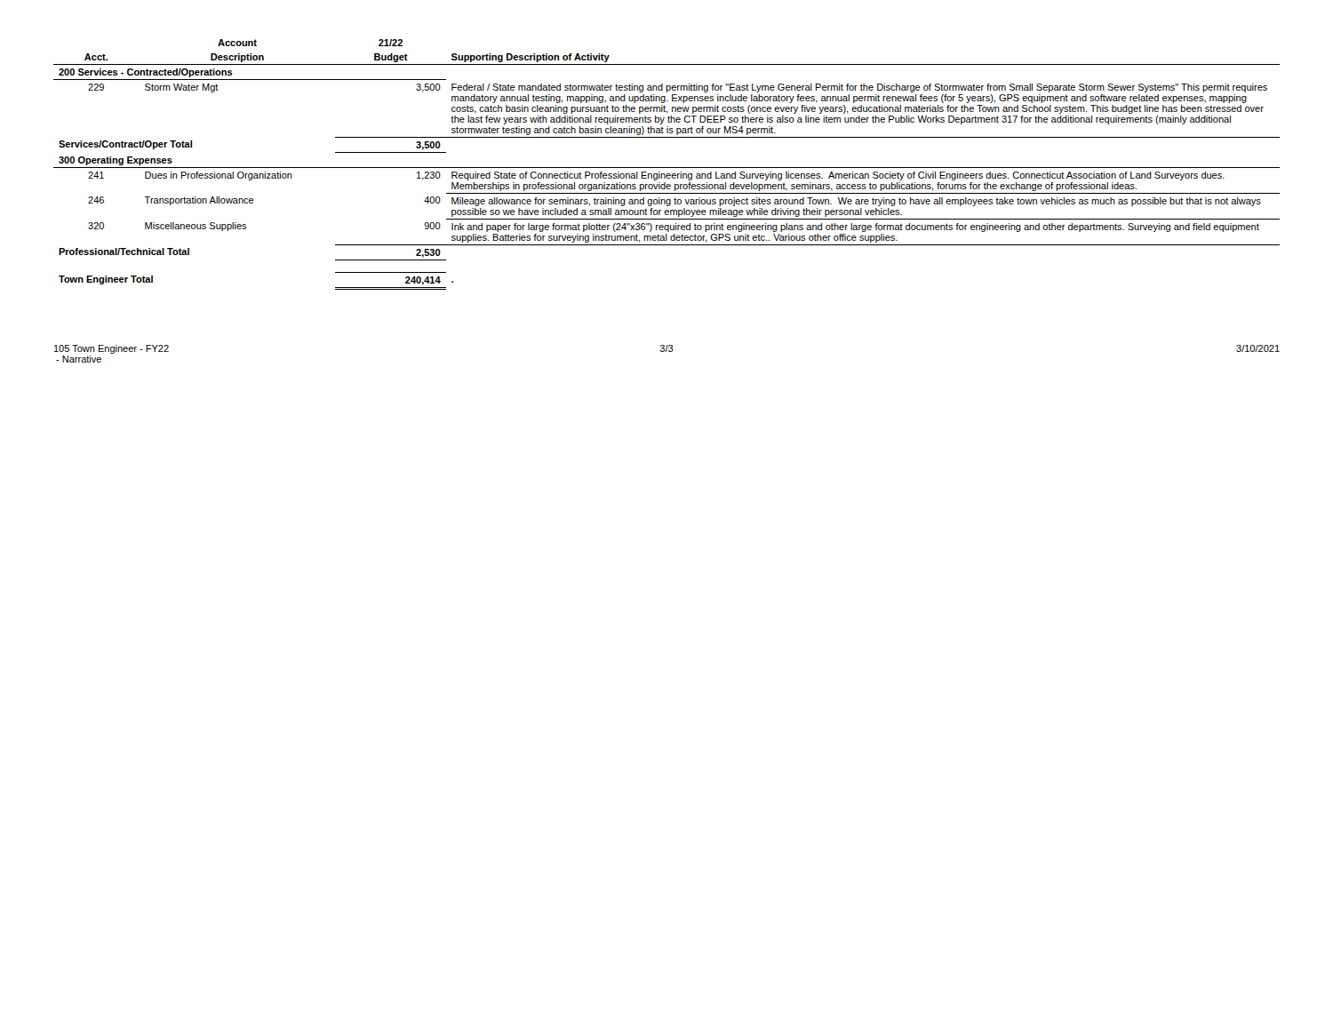| | Account | 21/22 | |
| Acct. | Description | Budget | Supporting Description of Activity |
| 200 Services - Contracted/Operations | |
| 229 | Storm Water Mgt | 3,500 | Federal / State mandated stormwater testing and permitting for "East Lyme General Permit for the Discharge of Stormwater from Small Separate Storm Sewer Systems" This permit requires mandatory annual testing, mapping, and updating. Expenses include laboratory fees, annual permit renewal fees (for 5 years), GPS equipment and software related expenses, mapping costs, catch basin cleaning pursuant to the permit, new permit costs (once every five years), educational materials for the Town and School system. This budget line has been stressed over the last few years with additional requirements by the CT DEEP so there is also a line item under the Public Works Department 317 for the additional requirements (mainly additional stormwater testing and catch basin cleaning) that is part of our MS4 permit. |
| Services/Contract/Oper Total | 3,500 | |
| 300 Operating Expenses | |
| 241 | Dues in Professional Organization | 1,230 | Required State of Connecticut Professional Engineering and Land Surveying licenses. American Society of Civil Engineers dues. Connecticut Association of Land Surveyors dues. Memberships in professional organizations provide professional development, seminars, access to publications, forums for the exchange of professional ideas. |
| 246 | Transportation Allowance | 400 | Mileage allowance for seminars, training and going to various project sites around Town. We are trying to have all employees take town vehicles as much as possible but that is not always possible so we have included a small amount for employee mileage while driving their personal vehicles. |
| 320 | Miscellaneous Supplies | 900 | Ink and paper for large format plotter (24"x36") required to print engineering plans and other large format documents for engineering and other departments. Surveying and field equipment supplies. Batteries for surveying instrument, metal detector, GPS unit etc.. Various other office supplies. |
| Professional/Technical Total | 2,530 | |
| Town Engineer Total | 240,414 | . |
105 Town Engineer - FY22
- Narrative
3/3
3/10/2021